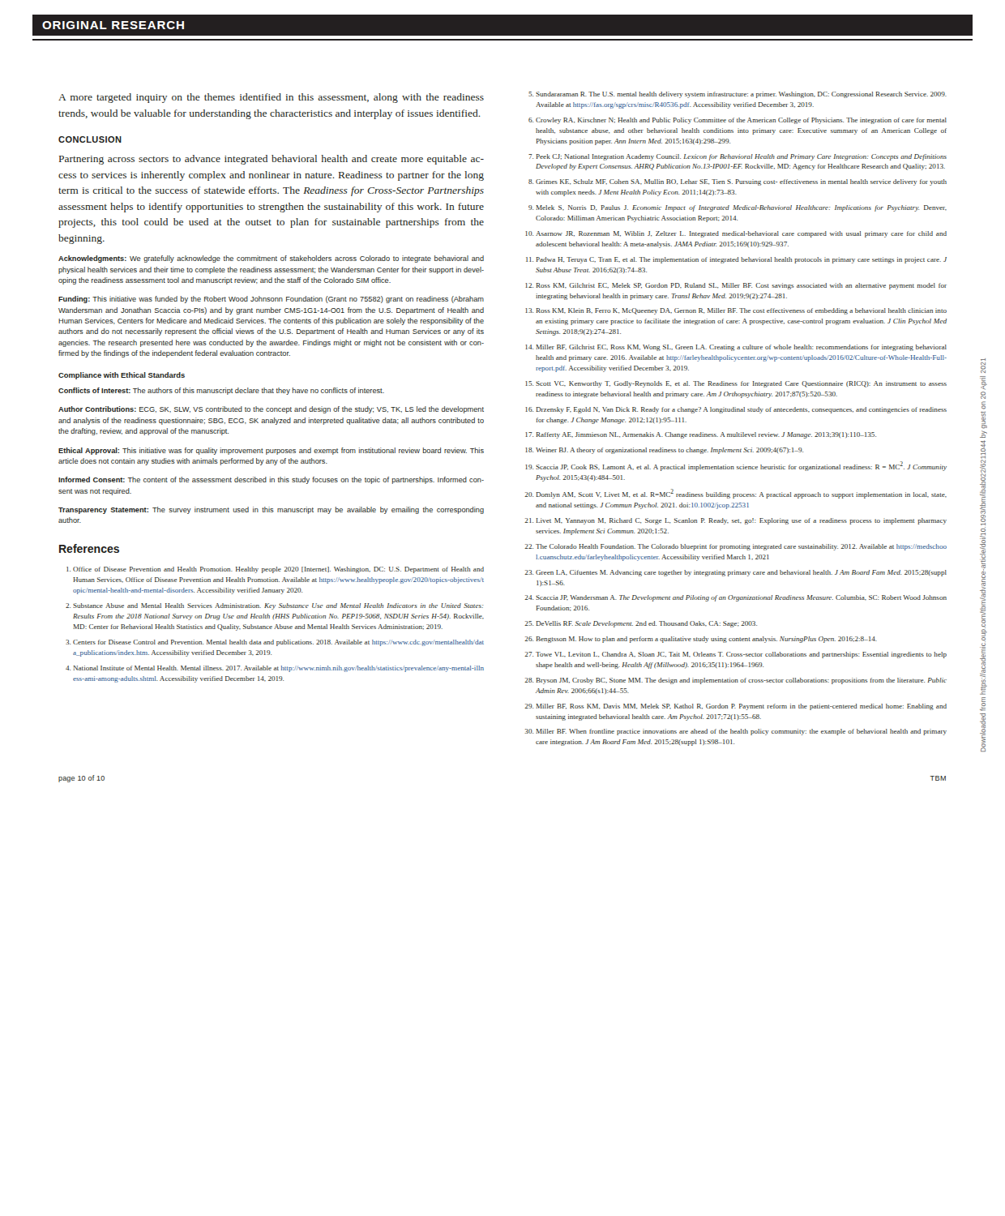ORIGINAL RESEARCH
Downloaded from https://academic.oup.com/tbm/advance-article/doi/10.1093/tbm/ibab022/6211044 by guest on 20 April 2021
A more targeted inquiry on the themes identified in this assessment, along with the readiness trends, would be valuable for understanding the characteristics and interplay of issues identified.
Conclusion
Partnering across sectors to advance integrated behavioral health and create more equitable access to services is inherently complex and nonlinear in nature. Readiness to partner for the long term is critical to the success of statewide efforts. The Readiness for Cross-Sector Partnerships assessment helps to identify opportunities to strengthen the sustainability of this work. In future projects, this tool could be used at the outset to plan for sustainable partnerships from the beginning.
Acknowledgments: We gratefully acknowledge the commitment of stakeholders across Colorado to integrate behavioral and physical health services and their time to complete the readiness assessment; the Wandersman Center for their support in developing the readiness assessment tool and manuscript review; and the staff of the Colorado SIM office.
Funding: This initiative was funded by the Robert Wood Johnsonn Foundation (Grant no 75582) grant on readiness (Abraham Wandersman and Jonathan Scaccia co-PIs) and by grant number CMS-1G1-14-O01 from the U.S. Department of Health and Human Services, Centers for Medicare and Medicaid Services. The contents of this publication are solely the responsibility of the authors and do not necessarily represent the official views of the U.S. Department of Health and Human Services or any of its agencies. The research presented here was conducted by the awardee. Findings might or might not be consistent with or confirmed by the findings of the independent federal evaluation contractor.
Compliance with Ethical Standards
Conflicts of Interest: The authors of this manuscript declare that they have no conflicts of interest.
Author Contributions: ECG, SK, SLW, VS contributed to the concept and design of the study; VS, TK, LS led the development and analysis of the readiness questionnaire; SBG, ECG, SK analyzed and interpreted qualitative data; all authors contributed to the drafting, review, and approval of the manuscript.
Ethical Approval: This initiative was for quality improvement purposes and exempt from institutional review board review. This article does not contain any studies with animals performed by any of the authors.
Informed Consent: The content of the assessment described in this study focuses on the topic of partnerships. Informed consent was not required.
Transparency Statement: The survey instrument used in this manuscript may be available by emailing the corresponding author.
References
Office of Disease Prevention and Health Promotion. Healthy people 2020 [Internet]. Washington, DC: U.S. Department of Health and Human Services, Office of Disease Prevention and Health Promotion. Available at https://www.healthypeople.gov/2020/topics-objectives/topic/mental-health-and-mental-disorders. Accessibility verified January 2020.
Substance Abuse and Mental Health Services Administration. Key Substance Use and Mental Health Indicators in the United States: Results From the 2018 National Survey on Drug Use and Health (HHS Publication No. PEP19-5068, NSDUH Series H-54). Rockville, MD: Center for Behavioral Health Statistics and Quality, Substance Abuse and Mental Health Services Administration; 2019.
Centers for Disease Control and Prevention. Mental health data and publications. 2018. Available at https://www.cdc.gov/mentalhealth/data_publications/index.htm. Accessibility verified December 3, 2019.
National Institute of Mental Health. Mental illness. 2017. Available at http://www.nimh.nih.gov/health/statistics/prevalence/any-mental-illness-ami-among-adults.shtml. Accessibility verified December 14, 2019.
Sundararaman R. The U.S. mental health delivery system infrastructure: a primer. Washington, DC: Congressional Research Service. 2009. Available at https://fas.org/sgp/crs/misc/R40536.pdf. Accessibility verified December 3, 2019.
Crowley RA, Kirschner N; Health and Public Policy Committee of the American College of Physicians. The integration of care for mental health, substance abuse, and other behavioral health conditions into primary care: Executive summary of an American College of Physicians position paper. Ann Intern Med. 2015;163(4):298–299.
Peek CJ; National Integration Academy Council. Lexicon for Behavioral Health and Primary Care Integration: Concepts and Definitions Developed by Expert Consensus. AHRQ Publication No.13-IP001-EF. Rockville, MD: Agency for Healthcare Research and Quality; 2013.
Grimes KE, Schulz MF, Cohen SA, Mullin BO, Lehar SE, Tien S. Pursuing cost- effectiveness in mental health service delivery for youth with complex needs. J Ment Health Policy Econ. 2011;14(2):73–83.
Melek S, Norris D, Paulus J. Economic Impact of Integrated Medical-Behavioral Healthcare: Implications for Psychiatry. Denver, Colorado: Milliman American Psychiatric Association Report; 2014.
Asarnow JR, Rozenman M, Wiblin J, Zeltzer L. Integrated medical-behavioral care compared with usual primary care for child and adolescent behavioral health: A meta-analysis. JAMA Pediatr. 2015;169(10):929–937.
Padwa H, Teruya C, Tran E, et al. The implementation of integrated behavioral health protocols in primary care settings in project care. J Subst Abuse Treat. 2016;62(3):74–83.
Ross KM, Gilchrist EC, Melek SP, Gordon PD, Ruland SL, Miller BF. Cost savings associated with an alternative payment model for integrating behavioral health in primary care. Transl Behav Med. 2019;9(2):274–281.
Ross KM, Klein B, Ferro K, McQueeney DA, Gernon R, Miller BF. The cost effectiveness of embedding a behavioral health clinician into an existing primary care practice to facilitate the integration of care: A prospective, case-control program evaluation. J Clin Psychol Med Settings. 2018;9(2):274–281.
Miller BF, Gilchrist EC, Ross KM, Wong SL, Green LA. Creating a culture of whole health: recommendations for integrating behavioral health and primary care. 2016. Available at http://farleyhealthpolicycenter.org/wp-content/uploads/2016/02/Culture-of-Whole-Health-Full-report.pdf. Accessibility verified December 3, 2019.
Scott VC, Kenworthy T, Godly-Reynolds E, et al. The Readiness for Integrated Care Questionnaire (RICQ): An instrument to assess readiness to integrate behavioral health and primary care. Am J Orthopsychiatry. 2017;87(5):520–530.
Drzensky F, Egold N, Van Dick R. Ready for a change? A longitudinal study of antecedents, consequences, and contingencies of readiness for change. J Change Manage. 2012;12(1):95–111.
Rafferty AE, Jimmieson NL, Armenakis A. Change readiness. A multilevel review. J Manage. 2013;39(1):110–135.
Weiner BJ. A theory of organizational readiness to change. Implement Sci. 2009;4(67):1–9.
Scaccia JP, Cook BS, Lamont A, et al. A practical implementation science heuristic for organizational readiness: R = MC2. J Community Psychol. 2015;43(4):484–501.
Domlyn AM, Scott V, Livet M, et al. R=MC2 readiness building process: A practical approach to support implementation in local, state, and national settings. J Commun Psychol. 2021. doi:10.1002/jcop.22531
Livet M, Yannayon M, Richard C, Sorge L, Scanlon P. Ready, set, go!: Exploring use of a readiness process to implement pharmacy services. Implement Sci Commun. 2020;1:52.
The Colorado Health Foundation. The Colorado blueprint for promoting integrated care sustainability. 2012. Available at https://medschool.cuanschutz.edu/farleyhealthpolicycenter. Accessibility verified March 1, 2021
Green LA, Cifuentes M. Advancing care together by integrating primary care and behavioral health. J Am Board Fam Med. 2015;28(suppl 1):S1–S6.
Scaccia JP, Wandersman A. The Development and Piloting of an Organizational Readiness Measure. Columbia, SC: Robert Wood Johnson Foundation; 2016.
DeVellis RF. Scale Development. 2nd ed. Thousand Oaks, CA: Sage; 2003.
Bengtsson M. How to plan and perform a qualitative study using content analysis. NursingPlus Open. 2016;2:8–14.
Towe VL, Leviton L, Chandra A, Sloan JC, Tait M, Orleans T. Cross-sector collaborations and partnerships: Essential ingredients to help shape health and well-being. Health Aff (Millwood). 2016;35(11):1964–1969.
Bryson JM, Crosby BC, Stone MM. The design and implementation of cross-sector collaborations: propositions from the literature. Public Admin Rev. 2006;66(s1):44–55.
Miller BF, Ross KM, Davis MM, Melek SP, Kathol R, Gordon P. Payment reform in the patient-centered medical home: Enabling and sustaining integrated behavioral health care. Am Psychol. 2017;72(1):55–68.
Miller BF. When frontline practice innovations are ahead of the health policy community: the example of behavioral health and primary care integration. J Am Board Fam Med. 2015;28(suppl 1):S98–101.
page 10 of 10
TBM